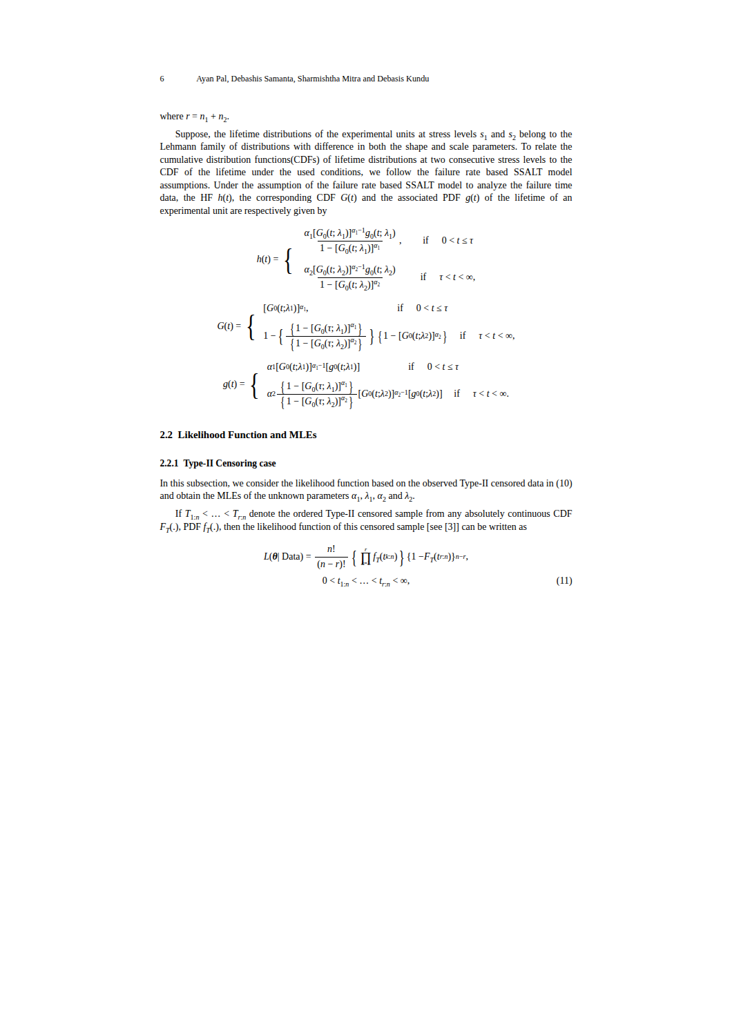6
Ayan Pal, Debashis Samanta, Sharmishtha Mitra and Debasis Kundu
where r = n1 + n2.
Suppose, the lifetime distributions of the experimental units at stress levels s1 and s2 belong to the Lehmann family of distributions with difference in both the shape and scale parameters. To relate the cumulative distribution functions(CDFs) of lifetime distributions at two consecutive stress levels to the CDF of the lifetime under the used conditions, we follow the failure rate based SSALT model assumptions. Under the assumption of the failure rate based SSALT model to analyze the failure time data, the HF h(t), the corresponding CDF G(t) and the associated PDF g(t) of the lifetime of an experimental unit are respectively given by
h(t) = { α1[G0(t; λ1)]α1−1g0(t; λ1) 1 − [G0(t; λ1)]α1 , if 0 < t ≤ τ α2[G0(t; λ2)]α2−1g0(t; λ2) 1 − [G0(t; λ2)]α2 if τ < t < ∞,
G(t) = { [G0(t; λ1)]α1, if 0 < t ≤ τ 1 − { {1 − [G0(τ; λ1)]α1} {1 − [G0(τ; λ2)]α2} } {1 − [G0(t; λ2)]α2} if τ < t < ∞,
g(t) = { α1[G0(t; λ1)]α1−1[g0(t; λ1)] if 0 < t ≤ τ α2 {1 − [G0(τ; λ1)]α1} {1 − [G0(τ; λ2)]α2} [G0(t; λ2)]α2−1[g0(t; λ2)] if τ < t < ∞.
2.2 Likelihood Function and MLEs
2.2.1 Type-II Censoring case
In this subsection, we consider the likelihood function based on the observed Type-II censored data in (10) and obtain the MLEs of the unknown parameters α1, λ1, α2 and λ2.
If T1:n < … < Tr:n denote the ordered Type-II censored sample from any absolutely continuous CDF FT(.), PDF fT(.), then the likelihood function of this censored sample [see [3]] can be written as
L(θ | Data) = n! (n − r)! { r ∏ k=1 fT(tk:n) } {1 − FT(tr:n)}n−r,
0 < t1:n < … < tr:n < ∞, (11)